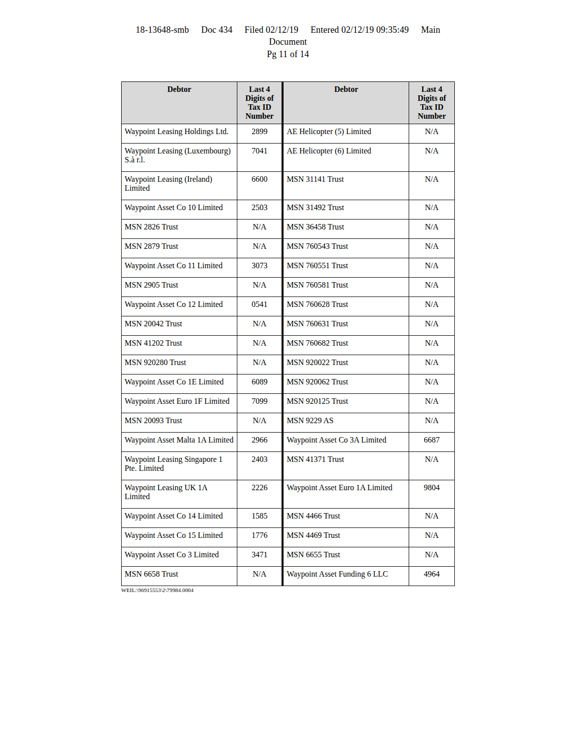18-13648-smb Doc 434 Filed 02/12/19 Entered 02/12/19 09:35:49 Main Document
Pg 11 of 14
| Debtor | Last 4 Digits of Tax ID Number | Debtor | Last 4 Digits of Tax ID Number |
| --- | --- | --- | --- |
| Waypoint Leasing Holdings Ltd. | 2899 | AE Helicopter (5) Limited | N/A |
| Waypoint Leasing (Luxembourg) S.à r.l. | 7041 | AE Helicopter (6) Limited | N/A |
| Waypoint Leasing (Ireland) Limited | 6600 | MSN 31141 Trust | N/A |
| Waypoint Asset Co 10 Limited | 2503 | MSN 31492 Trust | N/A |
| MSN 2826 Trust | N/A | MSN 36458 Trust | N/A |
| MSN 2879 Trust | N/A | MSN 760543 Trust | N/A |
| Waypoint Asset Co 11 Limited | 3073 | MSN 760551 Trust | N/A |
| MSN 2905 Trust | N/A | MSN 760581 Trust | N/A |
| Waypoint Asset Co 12 Limited | 0541 | MSN 760628 Trust | N/A |
| MSN 20042 Trust | N/A | MSN 760631 Trust | N/A |
| MSN 41202 Trust | N/A | MSN 760682 Trust | N/A |
| MSN 920280 Trust | N/A | MSN 920022 Trust | N/A |
| Waypoint Asset Co 1E Limited | 6089 | MSN 920062 Trust | N/A |
| Waypoint Asset Euro 1F Limited | 7099 | MSN 920125 Trust | N/A |
| MSN 20093 Trust | N/A | MSN 9229 AS | N/A |
| Waypoint Asset Malta 1A Limited | 2966 | Waypoint Asset Co 3A Limited | 6687 |
| Waypoint Leasing Singapore 1 Pte. Limited | 2403 | MSN 41371 Trust | N/A |
| Waypoint Leasing UK 1A Limited | 2226 | Waypoint Asset Euro 1A Limited | 9804 |
| Waypoint Asset Co 14 Limited | 1585 | MSN 4466 Trust | N/A |
| Waypoint Asset Co 15 Limited | 1776 | MSN 4469 Trust | N/A |
| Waypoint Asset Co 3 Limited | 3471 | MSN 6655 Trust | N/A |
| MSN 6658 Trust | N/A | Waypoint Asset Funding 6 LLC | 4964 |
WEIL:\96915553\2\79984.0004